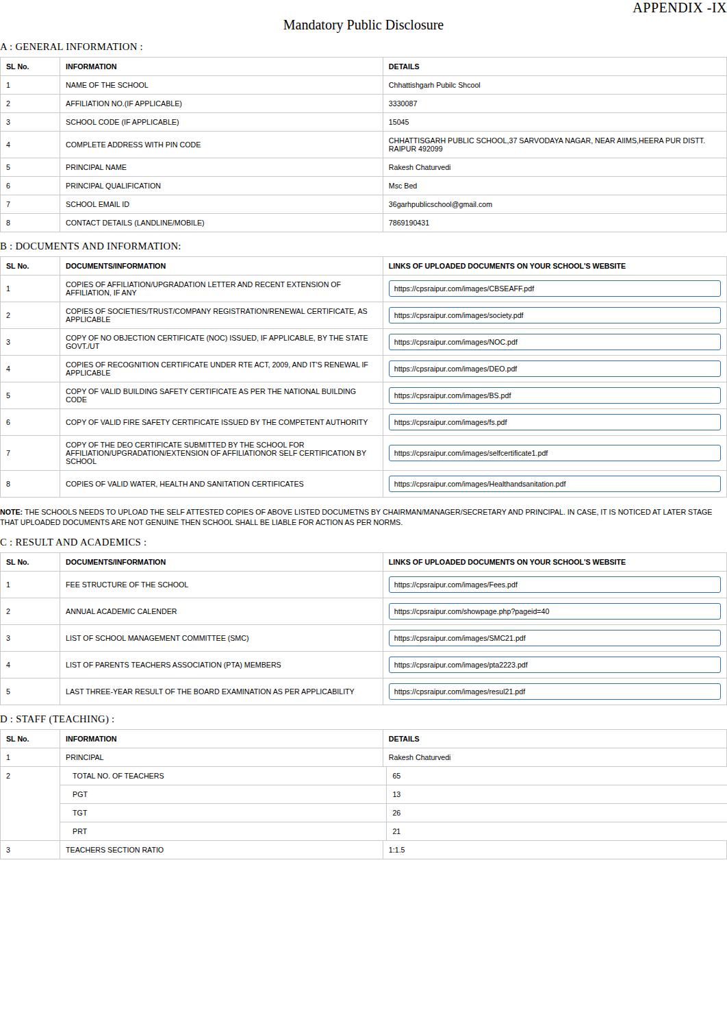APPENDIX -IX
Mandatory Public Disclosure
A : GENERAL INFORMATION :
| SL No. | INFORMATION | DETAILS |
| --- | --- | --- |
| 1 | NAME OF THE SCHOOL | Chhattishgarh Pubilc Shcool |
| 2 | AFFILIATION NO.(IF APPLICABLE) | 3330087 |
| 3 | SCHOOL CODE (IF APPLICABLE) | 15045 |
| 4 | COMPLETE ADDRESS WITH PIN CODE | CHHATTISGARH PUBLIC SCHOOL,37 SARVODAYA NAGAR, NEAR AIIMS,HEERA PUR DISTT. RAIPUR 492099 |
| 5 | PRINCIPAL NAME | Rakesh Chaturvedi |
| 6 | PRINCIPAL QUALIFICATION | Msc Bed |
| 7 | SCHOOL EMAIL ID | 36garhpublicschool@gmail.com |
| 8 | CONTACT DETAILS (LANDLINE/MOBILE) | 7869190431 |
B : DOCUMENTS AND INFORMATION:
| SL No. | DOCUMENTS/INFORMATION | LINKS OF UPLOADED DOCUMENTS ON YOUR SCHOOL'S WEBSITE |
| --- | --- | --- |
| 1 | COPIES OF AFFILIATION/UPGRADATION LETTER AND RECENT EXTENSION OF AFFILIATION, IF ANY | https://cpsraipur.com/images/CBSEAFF.pdf |
| 2 | COPIES OF SOCIETIES/TRUST/COMPANY REGISTRATION/RENEWAL CERTIFICATE, AS APPLICABLE | https://cpsraipur.com/images/society.pdf |
| 3 | COPY OF NO OBJECTION CERTIFICATE (NOC) ISSUED, IF APPLICABLE, BY THE STATE GOVT./UT | https://cpsraipur.com/images/NOC.pdf |
| 4 | COPIES OF RECOGNITION CERTIFICATE UNDER RTE ACT, 2009, AND IT'S RENEWAL IF APPLICABLE | https://cpsraipur.com/images/DEO.pdf |
| 5 | COPY OF VALID BUILDING SAFETY CERTIFICATE AS PER THE NATIONAL BUILDING CODE | https://cpsraipur.com/images/BS.pdf |
| 6 | COPY OF VALID FIRE SAFETY CERTIFICATE ISSUED BY THE COMPETENT AUTHORITY | https://cpsraipur.com/images/fs.pdf |
| 7 | COPY OF THE DEO CERTIFICATE SUBMITTED BY THE SCHOOL FOR AFFILIATION/UPGRADATION/EXTENSION OF AFFILIATIONOR SELF CERTIFICATION BY SCHOOL | https://cpsraipur.com/images/selfcertificate1.pdf |
| 8 | COPIES OF VALID WATER, HEALTH AND SANITATION CERTIFICATES | https://cpsraipur.com/images/Healthandsanitation.pdf |
NOTE: THE SCHOOLS NEEDS TO UPLOAD THE SELF ATTESTED COPIES OF ABOVE LISTED DOCUMETNS BY CHAIRMAN/MANAGER/SECRETARY AND PRINCIPAL. IN CASE, IT IS NOTICED AT LATER STAGE THAT UPLOADED DOCUMENTS ARE NOT GENUINE THEN SCHOOL SHALL BE LIABLE FOR ACTION AS PER NORMS.
C : RESULT AND ACADEMICS :
| SL No. | DOCUMENTS/INFORMATION | LINKS OF UPLOADED DOCUMENTS ON YOUR SCHOOL'S WEBSITE |
| --- | --- | --- |
| 1 | FEE STRUCTURE OF THE SCHOOL | https://cpsraipur.com/images/Fees.pdf |
| 2 | ANNUAL ACADEMIC CALENDER | https://cpsraipur.com/showpage.php?pageid=40 |
| 3 | LIST OF SCHOOL MANAGEMENT COMMITTEE (SMC) | https://cpsraipur.com/images/SMC21.pdf |
| 4 | LIST OF PARENTS TEACHERS ASSOCIATION (PTA) MEMBERS | https://cpsraipur.com/images/pta2223.pdf |
| 5 | LAST THREE-YEAR RESULT OF THE BOARD EXAMINATION AS PER APPLICABILITY | https://cpsraipur.com/images/resul21.pdf |
D : STAFF (TEACHING) :
| SL No. | INFORMATION | DETAILS |
| --- | --- | --- |
| 1 | PRINCIPAL | Rakesh Chaturvedi |
| 2 | / TOTAL NO. OF TEACHERS / 65 / / PGT / 13 / / TGT / 26 / / PRT / 21 / |
| 3 | TEACHERS SECTION RATIO | 1:1.5 |